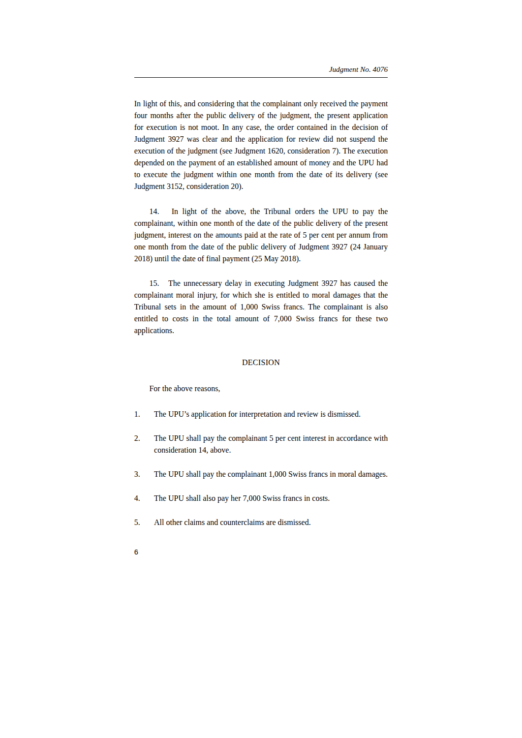Judgment No. 4076
In light of this, and considering that the complainant only received the payment four months after the public delivery of the judgment, the present application for execution is not moot. In any case, the order contained in the decision of Judgment 3927 was clear and the application for review did not suspend the execution of the judgment (see Judgment 1620, consideration 7). The execution depended on the payment of an established amount of money and the UPU had to execute the judgment within one month from the date of its delivery (see Judgment 3152, consideration 20).
14. In light of the above, the Tribunal orders the UPU to pay the complainant, within one month of the date of the public delivery of the present judgment, interest on the amounts paid at the rate of 5 per cent per annum from one month from the date of the public delivery of Judgment 3927 (24 January 2018) until the date of final payment (25 May 2018).
15. The unnecessary delay in executing Judgment 3927 has caused the complainant moral injury, for which she is entitled to moral damages that the Tribunal sets in the amount of 1,000 Swiss francs. The complainant is also entitled to costs in the total amount of 7,000 Swiss francs for these two applications.
DECISION
For the above reasons,
1. The UPU’s application for interpretation and review is dismissed.
2. The UPU shall pay the complainant 5 per cent interest in accordance with consideration 14, above.
3. The UPU shall pay the complainant 1,000 Swiss francs in moral damages.
4. The UPU shall also pay her 7,000 Swiss francs in costs.
5. All other claims and counterclaims are dismissed.
6